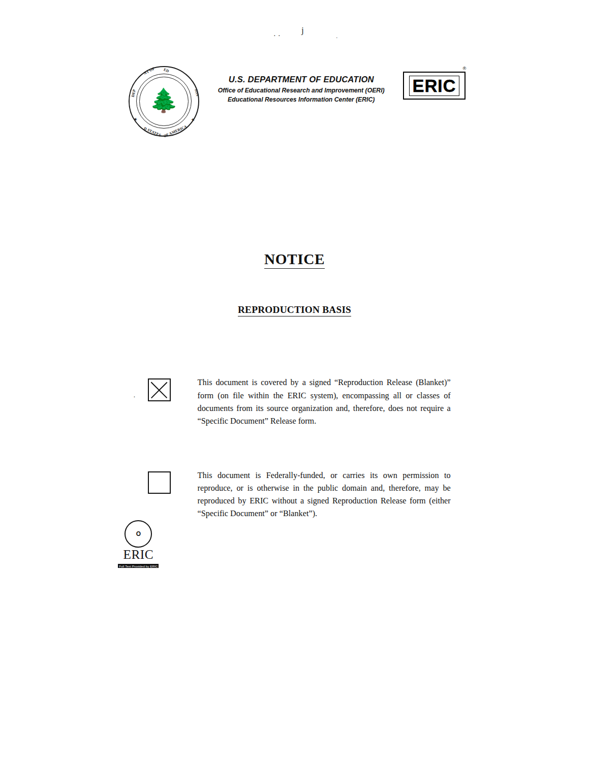.. j .
🌲
DEP NT OF ED ION D STATES OF AMERICA ★ ★
U.S. DEPARTMENT OF EDUCATION
Office of Educational Research and Improvement (OERI)
Educational Resources Information Center (ERIC)
®
ERIC
NOTICE
REPRODUCTION BASIS
.
This document is covered by a signed “Reproduction Release (Blanket)” form (on file within the ERIC system), encompassing all or classes of documents from its source organization and, therefore, does not require a “Specific Document” Release form.
This document is Federally-funded, or carries its own permission to reproduce, or is otherwise in the public domain and, therefore, may be reproduced by ERIC without a signed Reproduction Release form (either “Specific Document” or “Blanket”).
O
ERIC
Full Text Provided by ERIC